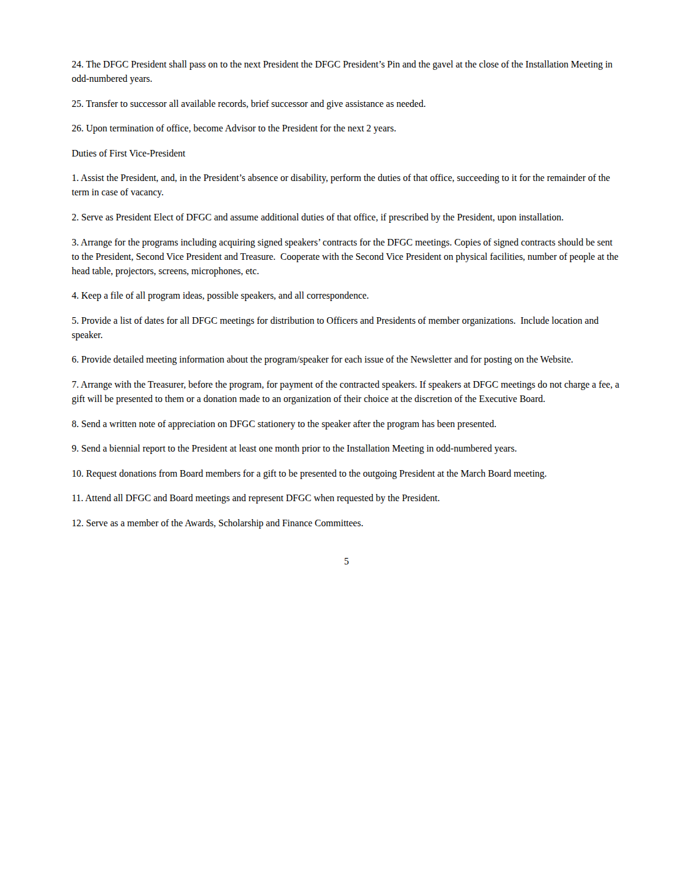24. The DFGC President shall pass on to the next President the DFGC President’s Pin and the gavel at the close of the Installation Meeting in odd-numbered years.
25. Transfer to successor all available records, brief successor and give assistance as needed.
26. Upon termination of office, become Advisor to the President for the next 2 years.
Duties of First Vice-President
1. Assist the President, and, in the President’s absence or disability, perform the duties of that office, succeeding to it for the remainder of the term in case of vacancy.
2. Serve as President Elect of DFGC and assume additional duties of that office, if prescribed by the President, upon installation.
3. Arrange for the programs including acquiring signed speakers’ contracts for the DFGC meetings. Copies of signed contracts should be sent to the President, Second Vice President and Treasure. Cooperate with the Second Vice President on physical facilities, number of people at the head table, projectors, screens, microphones, etc.
4. Keep a file of all program ideas, possible speakers, and all correspondence.
5. Provide a list of dates for all DFGC meetings for distribution to Officers and Presidents of member organizations. Include location and speaker.
6. Provide detailed meeting information about the program/speaker for each issue of the Newsletter and for posting on the Website.
7. Arrange with the Treasurer, before the program, for payment of the contracted speakers. If speakers at DFGC meetings do not charge a fee, a gift will be presented to them or a donation made to an organization of their choice at the discretion of the Executive Board.
8. Send a written note of appreciation on DFGC stationery to the speaker after the program has been presented.
9. Send a biennial report to the President at least one month prior to the Installation Meeting in odd-numbered years.
10. Request donations from Board members for a gift to be presented to the outgoing President at the March Board meeting.
11. Attend all DFGC and Board meetings and represent DFGC when requested by the President.
12. Serve as a member of the Awards, Scholarship and Finance Committees.
5